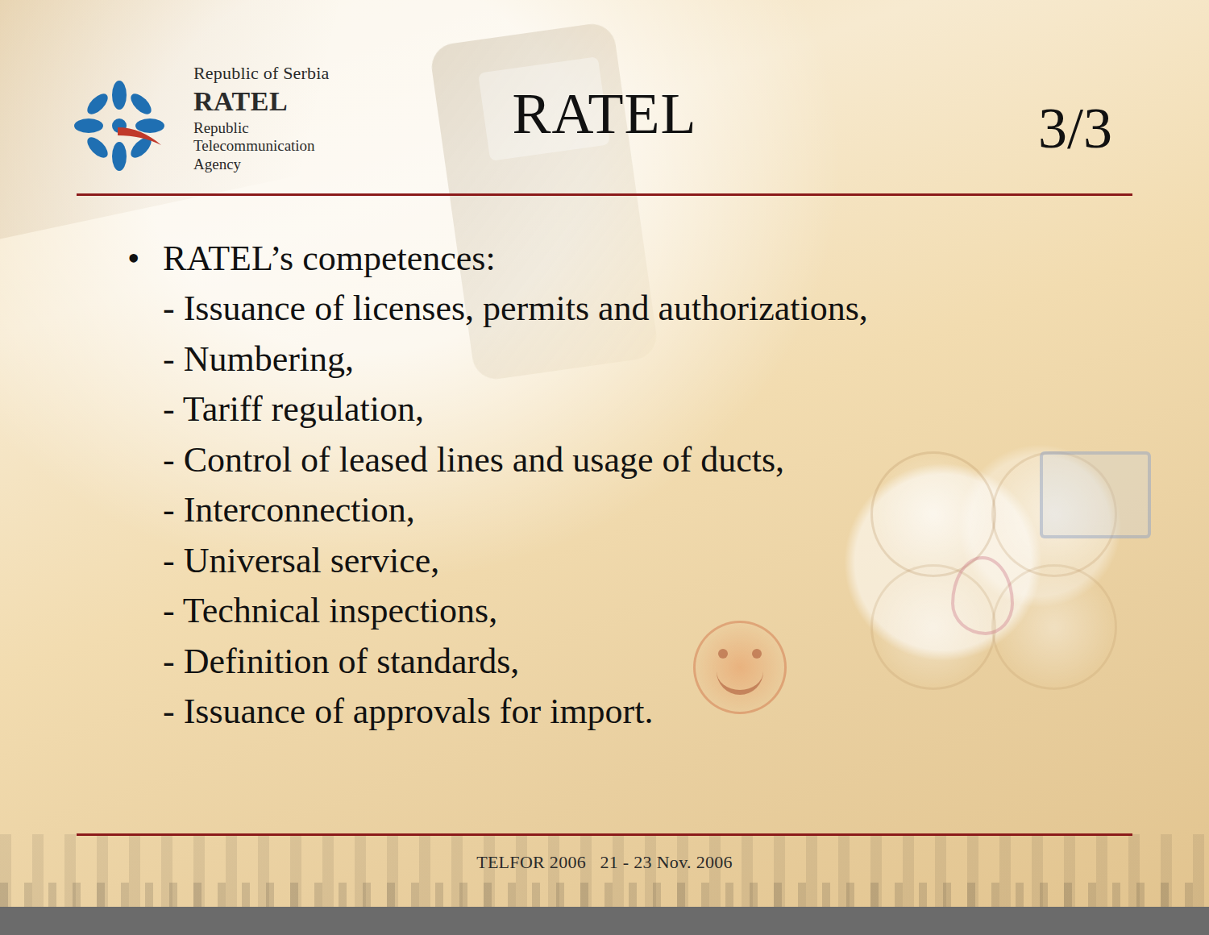Republic of Serbia
RATEL
Republic
Telecommunication
Agency
RATEL
3/3
RATEL’s competences:
- Issuance of licenses, permits and authorizations,
- Numbering,
- Tariff regulation,
- Control of leased lines and usage of ducts,
- Interconnection,
- Universal service,
- Technical inspections,
- Definition of standards,
- Issuance of approvals for import.
TELFOR 2006 21 - 23 Nov. 2006